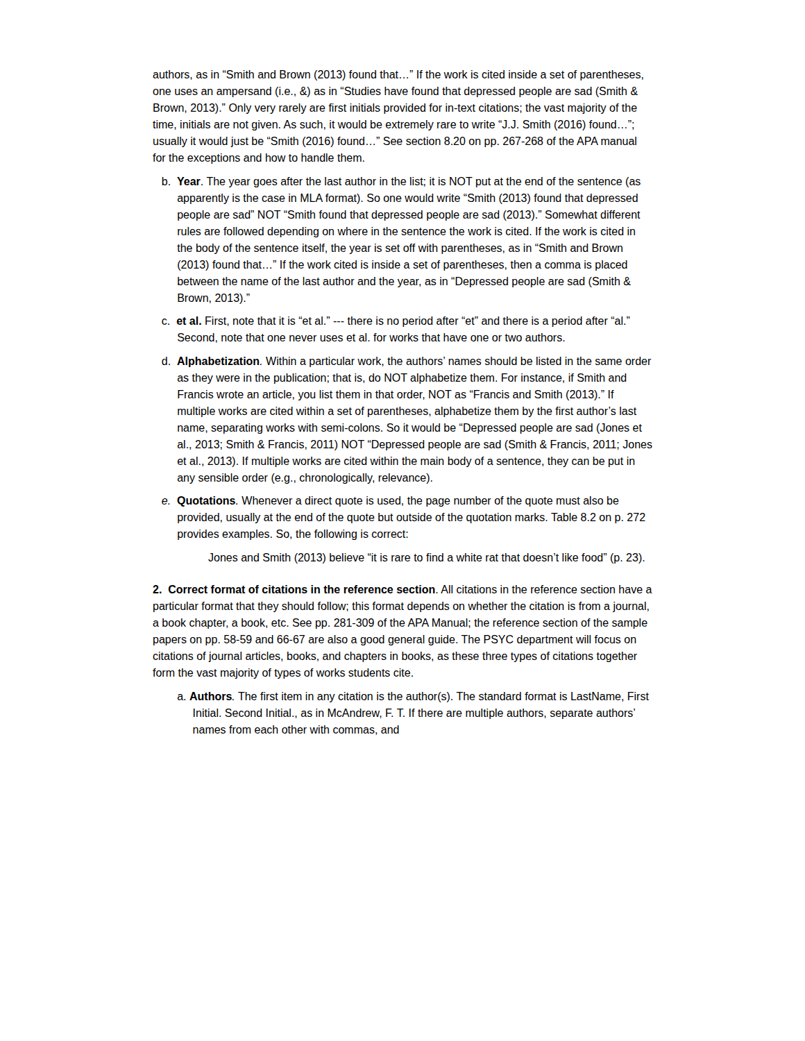authors, as in “Smith and Brown (2013) found that…” If the work is cited inside a set of parentheses, one uses an ampersand (i.e., &) as in “Studies have found that depressed people are sad (Smith & Brown, 2013).” Only very rarely are first initials provided for in-text citations; the vast majority of the time, initials are not given. As such, it would be extremely rare to write “J.J. Smith (2016) found…”; usually it would just be “Smith (2016) found…” See section 8.20 on pp. 267-268 of the APA manual for the exceptions and how to handle them.
b. Year. The year goes after the last author in the list; it is NOT put at the end of the sentence (as apparently is the case in MLA format). So one would write “Smith (2013) found that depressed people are sad” NOT “Smith found that depressed people are sad (2013).” Somewhat different rules are followed depending on where in the sentence the work is cited. If the work is cited in the body of the sentence itself, the year is set off with parentheses, as in “Smith and Brown (2013) found that…” If the work cited is inside a set of parentheses, then a comma is placed between the name of the last author and the year, as in “Depressed people are sad (Smith & Brown, 2013).”
c. et al. First, note that it is “et al.” --- there is no period after “et” and there is a period after “al.” Second, note that one never uses et al. for works that have one or two authors.
d. Alphabetization. Within a particular work, the authors’ names should be listed in the same order as they were in the publication; that is, do NOT alphabetize them. For instance, if Smith and Francis wrote an article, you list them in that order, NOT as “Francis and Smith (2013).” If multiple works are cited within a set of parentheses, alphabetize them by the first author’s last name, separating works with semi-colons. So it would be “Depressed people are sad (Jones et al., 2013; Smith & Francis, 2011) NOT “Depressed people are sad (Smith & Francis, 2011; Jones et al., 2013). If multiple works are cited within the main body of a sentence, they can be put in any sensible order (e.g., chronologically, relevance).
e. Quotations. Whenever a direct quote is used, the page number of the quote must also be provided, usually at the end of the quote but outside of the quotation marks. Table 8.2 on p. 272 provides examples. So, the following is correct:
Jones and Smith (2013) believe “it is rare to find a white rat that doesn’t like food” (p. 23).
2. Correct format of citations in the reference section. All citations in the reference section have a particular format that they should follow; this format depends on whether the citation is from a journal, a book chapter, a book, etc. See pp. 281-309 of the APA Manual; the reference section of the sample papers on pp. 58-59 and 66-67 are also a good general guide. The PSYC department will focus on citations of journal articles, books, and chapters in books, as these three types of citations together form the vast majority of types of works students cite.
a. Authors. The first item in any citation is the author(s). The standard format is LastName, First Initial. Second Initial., as in McAndrew, F. T. If there are multiple authors, separate authors’ names from each other with commas, and